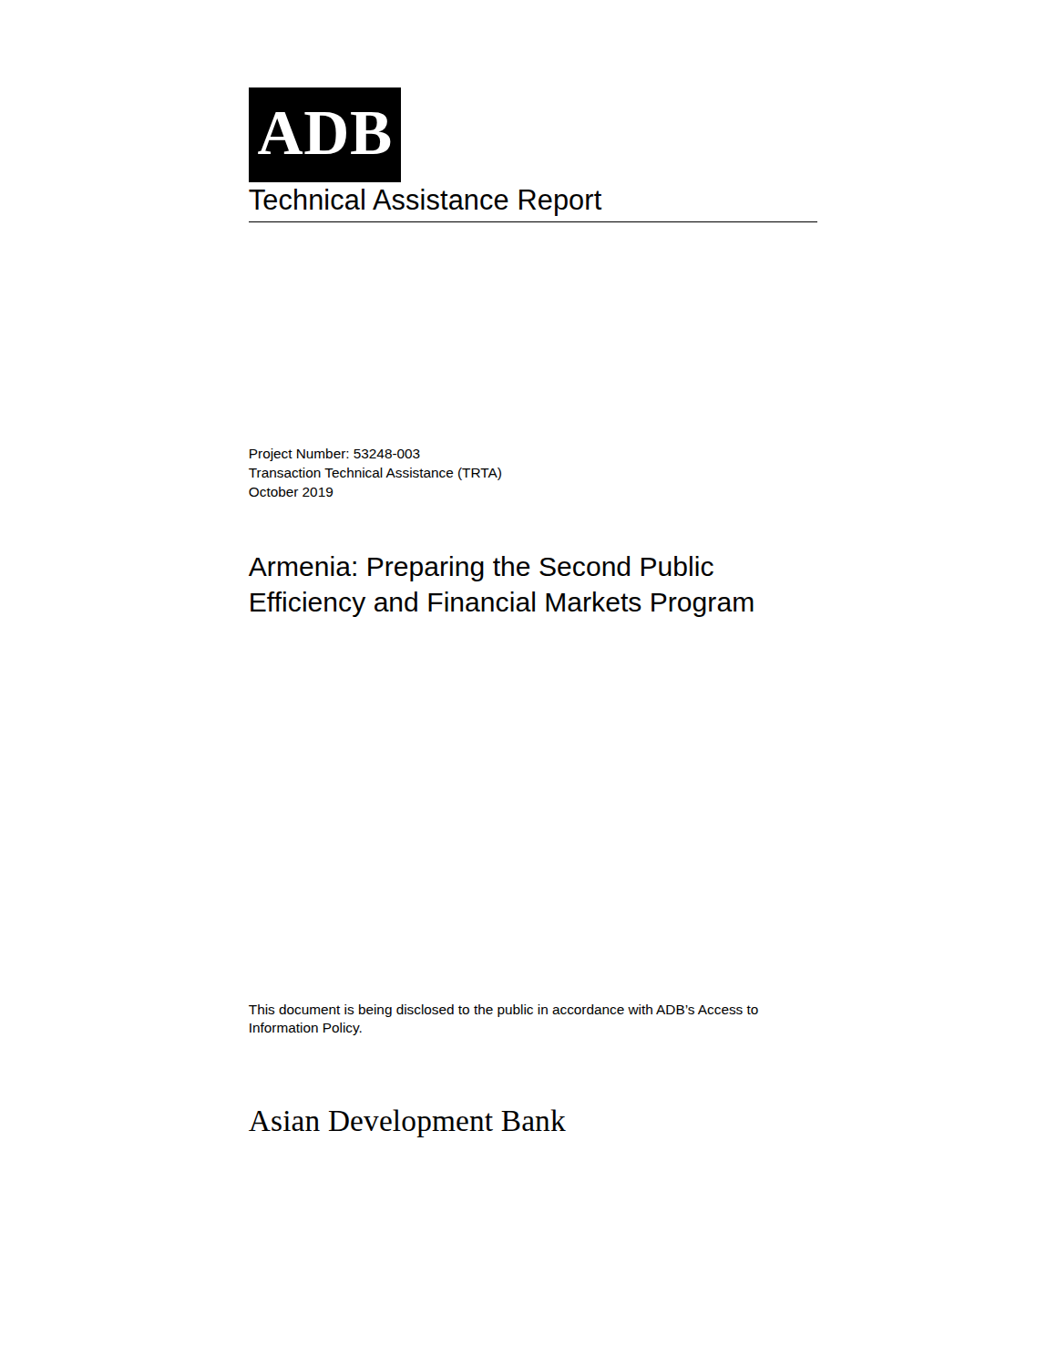ADB
Technical Assistance Report
Project Number: 53248-003
Transaction Technical Assistance (TRTA)
October 2019
Armenia: Preparing the Second Public Efficiency and Financial Markets Program
This document is being disclosed to the public in accordance with ADB’s Access to Information Policy.
Asian Development Bank